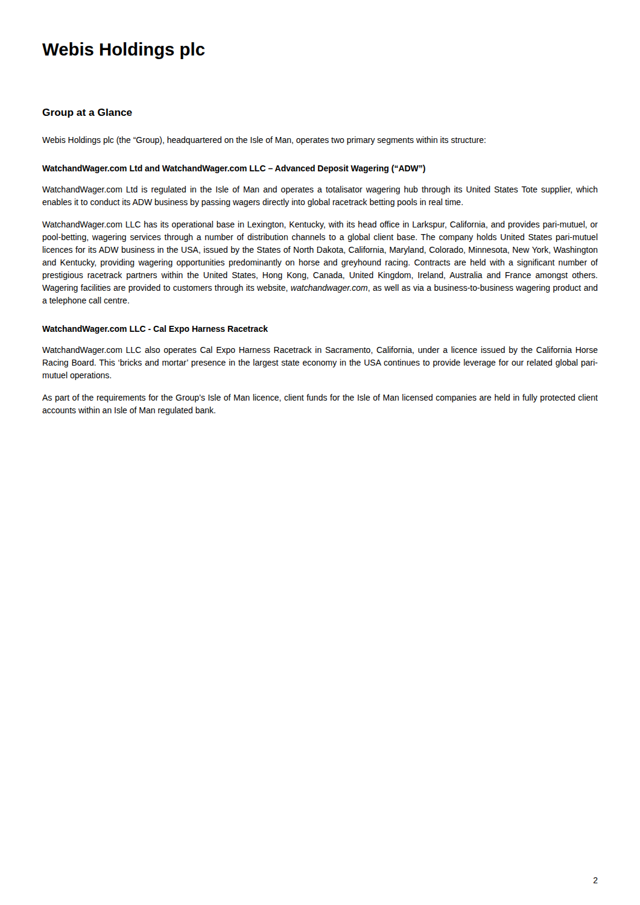Webis Holdings plc
Group at a Glance
Webis Holdings plc (the “Group), headquartered on the Isle of Man, operates two primary segments within its structure:
WatchandWager.com Ltd and WatchandWager.com LLC – Advanced Deposit Wagering (“ADW”)
WatchandWager.com Ltd is regulated in the Isle of Man and operates a totalisator wagering hub through its United States Tote supplier, which enables it to conduct its ADW business by passing wagers directly into global racetrack betting pools in real time.
WatchandWager.com LLC has its operational base in Lexington, Kentucky, with its head office in Larkspur, California, and provides pari-mutuel, or pool-betting, wagering services through a number of distribution channels to a global client base. The company holds United States pari-mutuel licences for its ADW business in the USA, issued by the States of North Dakota, California, Maryland, Colorado, Minnesota, New York, Washington and Kentucky, providing wagering opportunities predominantly on horse and greyhound racing. Contracts are held with a significant number of prestigious racetrack partners within the United States, Hong Kong, Canada, United Kingdom, Ireland, Australia and France amongst others. Wagering facilities are provided to customers through its website, watchandwager.com, as well as via a business-to-business wagering product and a telephone call centre.
WatchandWager.com LLC - Cal Expo Harness Racetrack
WatchandWager.com LLC also operates Cal Expo Harness Racetrack in Sacramento, California, under a licence issued by the California Horse Racing Board. This ‘bricks and mortar’ presence in the largest state economy in the USA continues to provide leverage for our related global pari-mutuel operations.
As part of the requirements for the Group’s Isle of Man licence, client funds for the Isle of Man licensed companies are held in fully protected client accounts within an Isle of Man regulated bank.
2